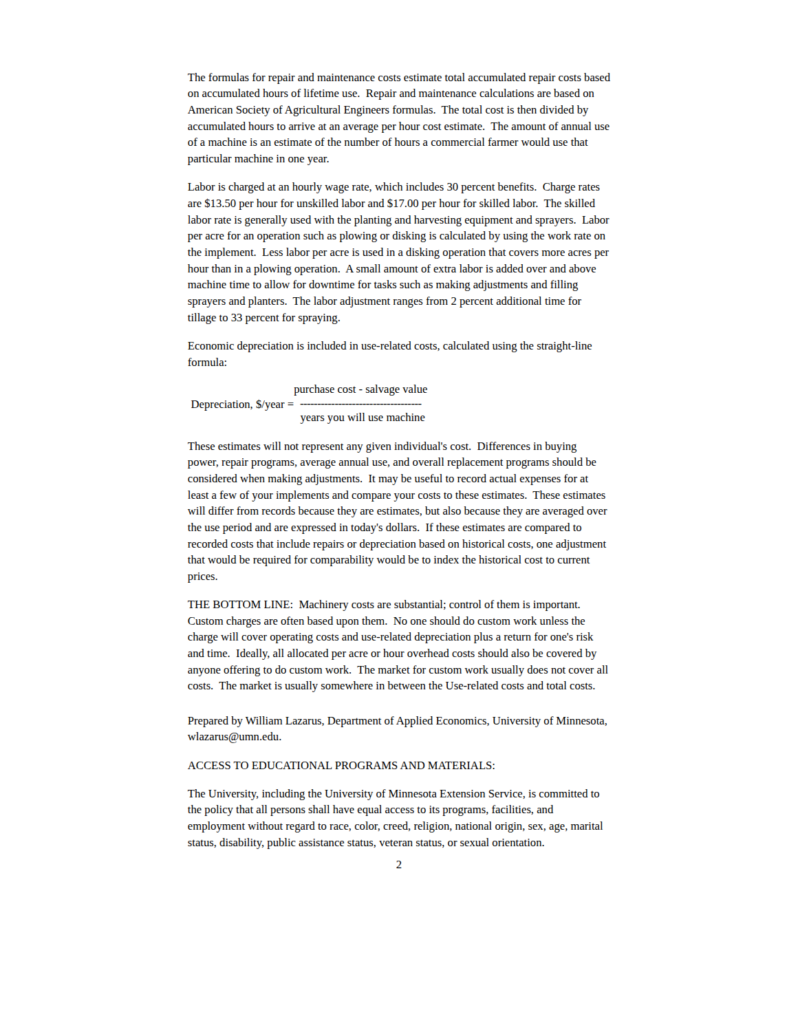The formulas for repair and maintenance costs estimate total accumulated repair costs based on accumulated hours of lifetime use. Repair and maintenance calculations are based on American Society of Agricultural Engineers formulas. The total cost is then divided by accumulated hours to arrive at an average per hour cost estimate. The amount of annual use of a machine is an estimate of the number of hours a commercial farmer would use that particular machine in one year.
Labor is charged at an hourly wage rate, which includes 30 percent benefits. Charge rates are $13.50 per hour for unskilled labor and $17.00 per hour for skilled labor. The skilled labor rate is generally used with the planting and harvesting equipment and sprayers. Labor per acre for an operation such as plowing or disking is calculated by using the work rate on the implement. Less labor per acre is used in a disking operation that covers more acres per hour than in a plowing operation. A small amount of extra labor is added over and above machine time to allow for downtime for tasks such as making adjustments and filling sprayers and planters. The labor adjustment ranges from 2 percent additional time for tillage to 33 percent for spraying.
Economic depreciation is included in use-related costs, calculated using the straight-line formula:
| Depreciation, $/year = | purchase cost - salvage value ----------------------------------- years you will use machine |
These estimates will not represent any given individual's cost. Differences in buying power, repair programs, average annual use, and overall replacement programs should be considered when making adjustments. It may be useful to record actual expenses for at least a few of your implements and compare your costs to these estimates. These estimates will differ from records because they are estimates, but also because they are averaged over the use period and are expressed in today's dollars. If these estimates are compared to recorded costs that include repairs or depreciation based on historical costs, one adjustment that would be required for comparability would be to index the historical cost to current prices.
THE BOTTOM LINE: Machinery costs are substantial; control of them is important. Custom charges are often based upon them. No one should do custom work unless the charge will cover operating costs and use-related depreciation plus a return for one's risk and time. Ideally, all allocated per acre or hour overhead costs should also be covered by anyone offering to do custom work. The market for custom work usually does not cover all costs. The market is usually somewhere in between the Use-related costs and total costs.
Prepared by William Lazarus, Department of Applied Economics, University of Minnesota, wlazarus@umn.edu.
ACCESS TO EDUCATIONAL PROGRAMS AND MATERIALS:
The University, including the University of Minnesota Extension Service, is committed to the policy that all persons shall have equal access to its programs, facilities, and employment without regard to race, color, creed, religion, national origin, sex, age, marital status, disability, public assistance status, veteran status, or sexual orientation.
2